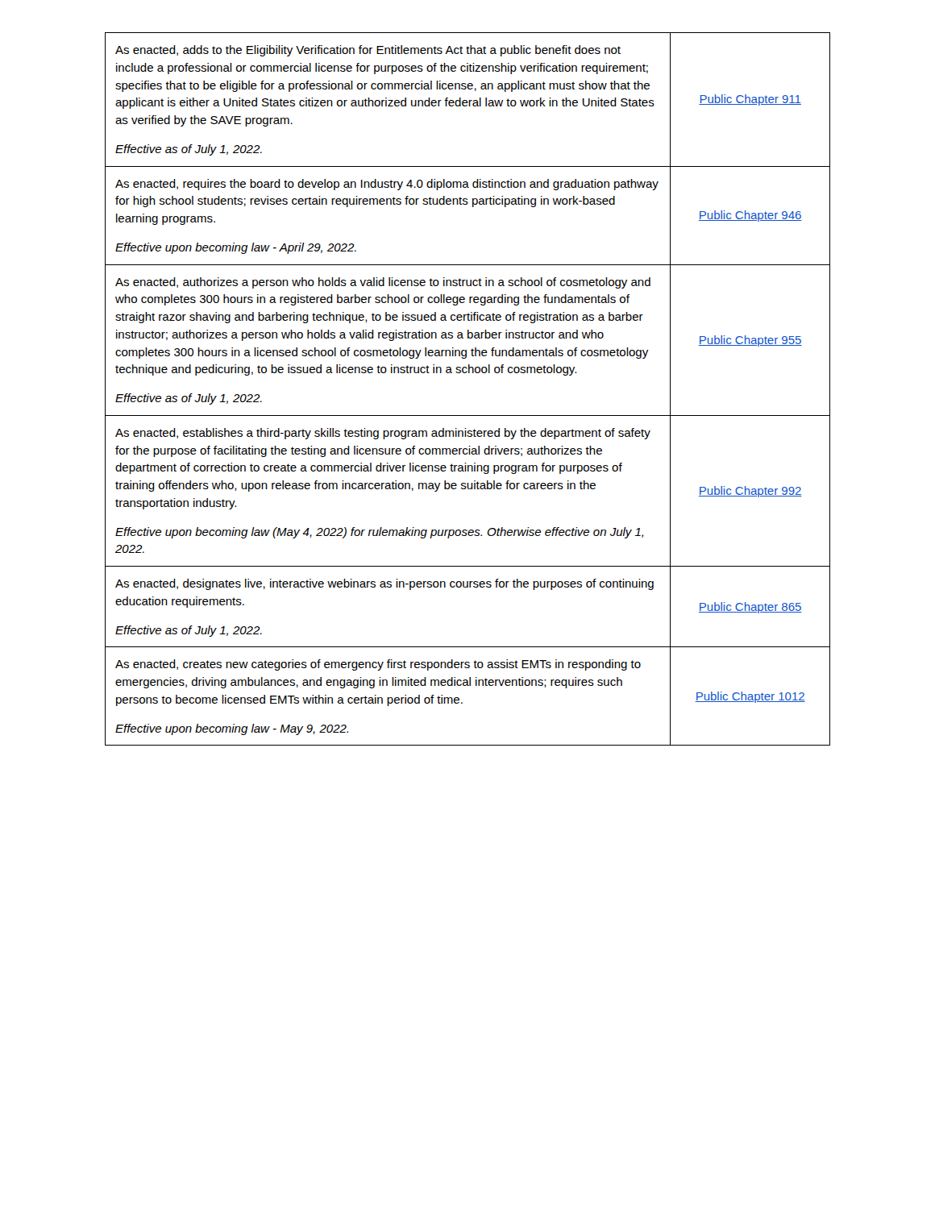| As enacted, adds to the Eligibility Verification for Entitlements Act that a public benefit does not include a professional or commercial license for purposes of the citizenship verification requirement; specifies that to be eligible for a professional or commercial license, an applicant must show that the applicant is either a United States citizen or authorized under federal law to work in the United States as verified by the SAVE program. Effective as of July 1, 2022. | Public Chapter 911 |
| As enacted, requires the board to develop an Industry 4.0 diploma distinction and graduation pathway for high school students; revises certain requirements for students participating in work-based learning programs. Effective upon becoming law - April 29, 2022. | Public Chapter 946 |
| As enacted, authorizes a person who holds a valid license to instruct in a school of cosmetology and who completes 300 hours in a registered barber school or college regarding the fundamentals of straight razor shaving and barbering technique, to be issued a certificate of registration as a barber instructor; authorizes a person who holds a valid registration as a barber instructor and who completes 300 hours in a licensed school of cosmetology learning the fundamentals of cosmetology technique and pedicuring, to be issued a license to instruct in a school of cosmetology. Effective as of July 1, 2022. | Public Chapter 955 |
| As enacted, establishes a third-party skills testing program administered by the department of safety for the purpose of facilitating the testing and licensure of commercial drivers; authorizes the department of correction to create a commercial driver license training program for purposes of training offenders who, upon release from incarceration, may be suitable for careers in the transportation industry. Effective upon becoming law (May 4, 2022) for rulemaking purposes. Otherwise effective on July 1, 2022. | Public Chapter 992 |
| As enacted, designates live, interactive webinars as in-person courses for the purposes of continuing education requirements. Effective as of July 1, 2022. | Public Chapter 865 |
| As enacted, creates new categories of emergency first responders to assist EMTs in responding to emergencies, driving ambulances, and engaging in limited medical interventions; requires such persons to become licensed EMTs within a certain period of time. Effective upon becoming law - May 9, 2022. | Public Chapter 1012 |